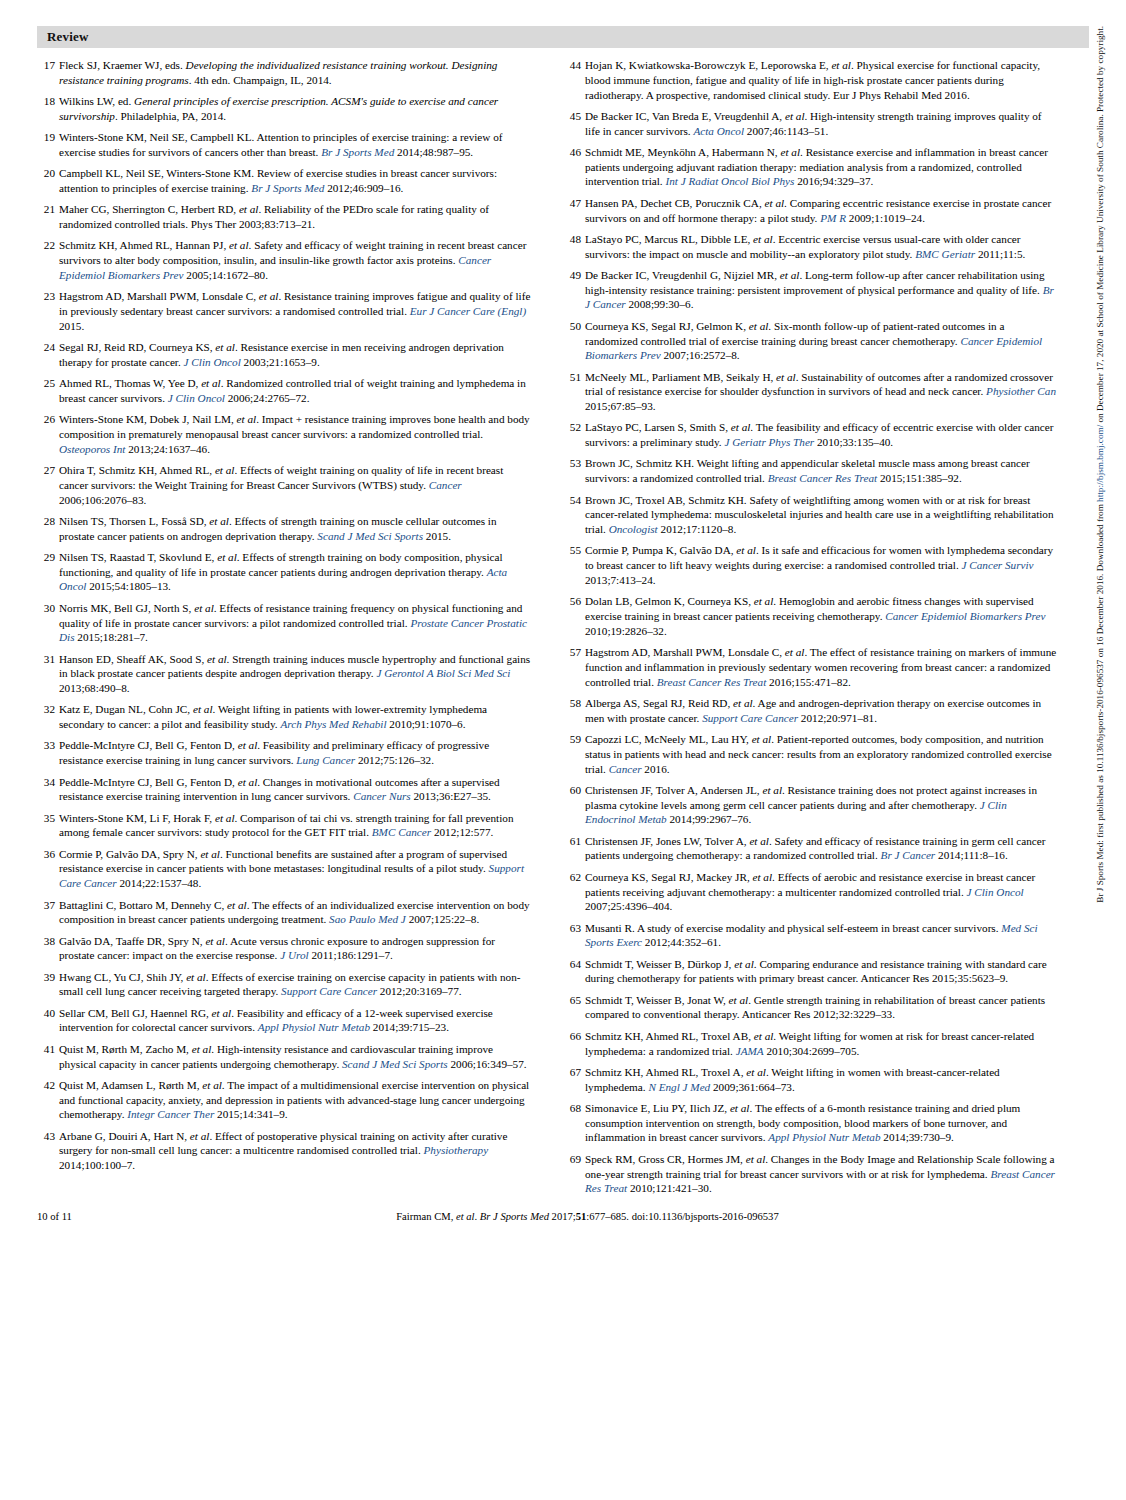Review
Br J Sports Med: first published as 10.1136/bjsports-2016-096537 on 16 December 2016. Downloaded from http://bjsm.bmj.com/ on December 17, 2020 at School of Medicine Library University of South Carolina. Protected by copyright.
17 Fleck SJ, Kraemer WJ, eds. Developing the individualized resistance training workout. Designing resistance training programs. 4th edn. Champaign, IL, 2014.
18 Wilkins LW, ed. General principles of exercise prescription. ACSM's guide to exercise and cancer survivorship. Philadelphia, PA, 2014.
19 Winters-Stone KM, Neil SE, Campbell KL. Attention to principles of exercise training: a review of exercise studies for survivors of cancers other than breast. Br J Sports Med 2014;48:987–95.
20 Campbell KL, Neil SE, Winters-Stone KM. Review of exercise studies in breast cancer survivors: attention to principles of exercise training. Br J Sports Med 2012;46:909–16.
21 Maher CG, Sherrington C, Herbert RD, et al. Reliability of the PEDro scale for rating quality of randomized controlled trials. Phys Ther 2003;83:713–21.
22 Schmitz KH, Ahmed RL, Hannan PJ, et al. Safety and efficacy of weight training in recent breast cancer survivors to alter body composition, insulin, and insulin-like growth factor axis proteins. Cancer Epidemiol Biomarkers Prev 2005;14:1672–80.
23 Hagstrom AD, Marshall PWM, Lonsdale C, et al. Resistance training improves fatigue and quality of life in previously sedentary breast cancer survivors: a randomised controlled trial. Eur J Cancer Care (Engl) 2015.
24 Segal RJ, Reid RD, Courneya KS, et al. Resistance exercise in men receiving androgen deprivation therapy for prostate cancer. J Clin Oncol 2003;21:1653–9.
25 Ahmed RL, Thomas W, Yee D, et al. Randomized controlled trial of weight training and lymphedema in breast cancer survivors. J Clin Oncol 2006;24:2765–72.
26 Winters-Stone KM, Dobek J, Nail LM, et al. Impact + resistance training improves bone health and body composition in prematurely menopausal breast cancer survivors: a randomized controlled trial. Osteoporos Int 2013;24:1637–46.
27 Ohira T, Schmitz KH, Ahmed RL, et al. Effects of weight training on quality of life in recent breast cancer survivors: the Weight Training for Breast Cancer Survivors (WTBS) study. Cancer 2006;106:2076–83.
28 Nilsen TS, Thorsen L, Fosså SD, et al. Effects of strength training on muscle cellular outcomes in prostate cancer patients on androgen deprivation therapy. Scand J Med Sci Sports 2015.
29 Nilsen TS, Raastad T, Skovlund E, et al. Effects of strength training on body composition, physical functioning, and quality of life in prostate cancer patients during androgen deprivation therapy. Acta Oncol 2015;54:1805–13.
30 Norris MK, Bell GJ, North S, et al. Effects of resistance training frequency on physical functioning and quality of life in prostate cancer survivors: a pilot randomized controlled trial. Prostate Cancer Prostatic Dis 2015;18:281–7.
31 Hanson ED, Sheaff AK, Sood S, et al. Strength training induces muscle hypertrophy and functional gains in black prostate cancer patients despite androgen deprivation therapy. J Gerontol A Biol Sci Med Sci 2013;68:490–8.
32 Katz E, Dugan NL, Cohn JC, et al. Weight lifting in patients with lower-extremity lymphedema secondary to cancer: a pilot and feasibility study. Arch Phys Med Rehabil 2010;91:1070–6.
33 Peddle-McIntyre CJ, Bell G, Fenton D, et al. Feasibility and preliminary efficacy of progressive resistance exercise training in lung cancer survivors. Lung Cancer 2012;75:126–32.
34 Peddle-McIntyre CJ, Bell G, Fenton D, et al. Changes in motivational outcomes after a supervised resistance exercise training intervention in lung cancer survivors. Cancer Nurs 2013;36:E27–35.
35 Winters-Stone KM, Li F, Horak F, et al. Comparison of tai chi vs. strength training for fall prevention among female cancer survivors: study protocol for the GET FIT trial. BMC Cancer 2012;12:577.
36 Cormie P, Galvão DA, Spry N, et al. Functional benefits are sustained after a program of supervised resistance exercise in cancer patients with bone metastases: longitudinal results of a pilot study. Support Care Cancer 2014;22:1537–48.
37 Battaglini C, Bottaro M, Dennehy C, et al. The effects of an individualized exercise intervention on body composition in breast cancer patients undergoing treatment. Sao Paulo Med J 2007;125:22–8.
38 Galvão DA, Taaffe DR, Spry N, et al. Acute versus chronic exposure to androgen suppression for prostate cancer: impact on the exercise response. J Urol 2011;186:1291–7.
39 Hwang CL, Yu CJ, Shih JY, et al. Effects of exercise training on exercise capacity in patients with non-small cell lung cancer receiving targeted therapy. Support Care Cancer 2012;20:3169–77.
40 Sellar CM, Bell GJ, Haennel RG, et al. Feasibility and efficacy of a 12-week supervised exercise intervention for colorectal cancer survivors. Appl Physiol Nutr Metab 2014;39:715–23.
41 Quist M, Rørth M, Zacho M, et al. High-intensity resistance and cardiovascular training improve physical capacity in cancer patients undergoing chemotherapy. Scand J Med Sci Sports 2006;16:349–57.
42 Quist M, Adamsen L, Rørth M, et al. The impact of a multidimensional exercise intervention on physical and functional capacity, anxiety, and depression in patients with advanced-stage lung cancer undergoing chemotherapy. Integr Cancer Ther 2015;14:341–9.
43 Arbane G, Douiri A, Hart N, et al. Effect of postoperative physical training on activity after curative surgery for non-small cell lung cancer: a multicentre randomised controlled trial. Physiotherapy 2014;100:100–7.
44 Hojan K, Kwiatkowska-Borowczyk E, Leporowska E, et al. Physical exercise for functional capacity, blood immune function, fatigue and quality of life in high-risk prostate cancer patients during radiotherapy. A prospective, randomised clinical study. Eur J Phys Rehabil Med 2016.
45 De Backer IC, Van Breda E, Vreugdenhil A, et al. High-intensity strength training improves quality of life in cancer survivors. Acta Oncol 2007;46:1143–51.
46 Schmidt ME, Meynköhn A, Habermann N, et al. Resistance exercise and inflammation in breast cancer patients undergoing adjuvant radiation therapy: mediation analysis from a randomized, controlled intervention trial. Int J Radiat Oncol Biol Phys 2016;94:329–37.
47 Hansen PA, Dechet CB, Porucznik CA, et al. Comparing eccentric resistance exercise in prostate cancer survivors on and off hormone therapy: a pilot study. PM R 2009;1:1019–24.
48 LaStayo PC, Marcus RL, Dibble LE, et al. Eccentric exercise versus usual-care with older cancer survivors: the impact on muscle and mobility--an exploratory pilot study. BMC Geriatr 2011;11:5.
49 De Backer IC, Vreugdenhil G, Nijziel MR, et al. Long-term follow-up after cancer rehabilitation using high-intensity resistance training: persistent improvement of physical performance and quality of life. Br J Cancer 2008;99:30–6.
50 Courneya KS, Segal RJ, Gelmon K, et al. Six-month follow-up of patient-rated outcomes in a randomized controlled trial of exercise training during breast cancer chemotherapy. Cancer Epidemiol Biomarkers Prev 2007;16:2572–8.
51 McNeely ML, Parliament MB, Seikaly H, et al. Sustainability of outcomes after a randomized crossover trial of resistance exercise for shoulder dysfunction in survivors of head and neck cancer. Physiother Can 2015;67:85–93.
52 LaStayo PC, Larsen S, Smith S, et al. The feasibility and efficacy of eccentric exercise with older cancer survivors: a preliminary study. J Geriatr Phys Ther 2010;33:135–40.
53 Brown JC, Schmitz KH. Weight lifting and appendicular skeletal muscle mass among breast cancer survivors: a randomized controlled trial. Breast Cancer Res Treat 2015;151:385–92.
54 Brown JC, Troxel AB, Schmitz KH. Safety of weightlifting among women with or at risk for breast cancer-related lymphedema: musculoskeletal injuries and health care use in a weightlifting rehabilitation trial. Oncologist 2012;17:1120–8.
55 Cormie P, Pumpa K, Galvão DA, et al. Is it safe and efficacious for women with lymphedema secondary to breast cancer to lift heavy weights during exercise: a randomised controlled trial. J Cancer Surviv 2013;7:413–24.
56 Dolan LB, Gelmon K, Courneya KS, et al. Hemoglobin and aerobic fitness changes with supervised exercise training in breast cancer patients receiving chemotherapy. Cancer Epidemiol Biomarkers Prev 2010;19:2826–32.
57 Hagstrom AD, Marshall PWM, Lonsdale C, et al. The effect of resistance training on markers of immune function and inflammation in previously sedentary women recovering from breast cancer: a randomized controlled trial. Breast Cancer Res Treat 2016;155:471–82.
58 Alberga AS, Segal RJ, Reid RD, et al. Age and androgen-deprivation therapy on exercise outcomes in men with prostate cancer. Support Care Cancer 2012;20:971–81.
59 Capozzi LC, McNeely ML, Lau HY, et al. Patient-reported outcomes, body composition, and nutrition status in patients with head and neck cancer: results from an exploratory randomized controlled exercise trial. Cancer 2016.
60 Christensen JF, Tolver A, Andersen JL, et al. Resistance training does not protect against increases in plasma cytokine levels among germ cell cancer patients during and after chemotherapy. J Clin Endocrinol Metab 2014;99:2967–76.
61 Christensen JF, Jones LW, Tolver A, et al. Safety and efficacy of resistance training in germ cell cancer patients undergoing chemotherapy: a randomized controlled trial. Br J Cancer 2014;111:8–16.
62 Courneya KS, Segal RJ, Mackey JR, et al. Effects of aerobic and resistance exercise in breast cancer patients receiving adjuvant chemotherapy: a multicenter randomized controlled trial. J Clin Oncol 2007;25:4396–404.
63 Musanti R. A study of exercise modality and physical self-esteem in breast cancer survivors. Med Sci Sports Exerc 2012;44:352–61.
64 Schmidt T, Weisser B, Dürkop J, et al. Comparing endurance and resistance training with standard care during chemotherapy for patients with primary breast cancer. Anticancer Res 2015;35:5623–9.
65 Schmidt T, Weisser B, Jonat W, et al. Gentle strength training in rehabilitation of breast cancer patients compared to conventional therapy. Anticancer Res 2012;32:3229–33.
66 Schmitz KH, Ahmed RL, Troxel AB, et al. Weight lifting for women at risk for breast cancer-related lymphedema: a randomized trial. JAMA 2010;304:2699–705.
67 Schmitz KH, Ahmed RL, Troxel A, et al. Weight lifting in women with breast-cancer-related lymphedema. N Engl J Med 2009;361:664–73.
68 Simonavice E, Liu PY, Ilich JZ, et al. The effects of a 6-month resistance training and dried plum consumption intervention on strength, body composition, blood markers of bone turnover, and inflammation in breast cancer survivors. Appl Physiol Nutr Metab 2014;39:730–9.
69 Speck RM, Gross CR, Hormes JM, et al. Changes in the Body Image and Relationship Scale following a one-year strength training trial for breast cancer survivors with or at risk for lymphedema. Breast Cancer Res Treat 2010;121:421–30.
10 of 11
Fairman CM, et al. Br J Sports Med 2017;51:677–685. doi:10.1136/bjsports-2016-096537